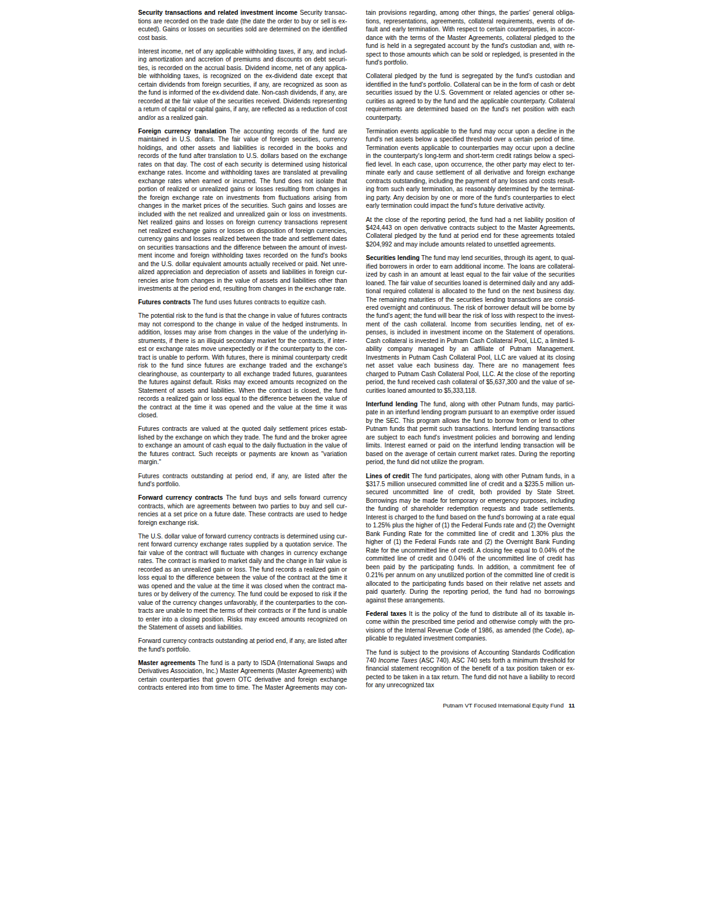Security transactions and related investment income Security transactions are recorded on the trade date (the date the order to buy or sell is executed). Gains or losses on securities sold are determined on the identified cost basis.
Interest income, net of any applicable withholding taxes, if any, and including amortization and accretion of premiums and discounts on debt securities, is recorded on the accrual basis. Dividend income, net of any applicable withholding taxes, is recognized on the ex-dividend date except that certain dividends from foreign securities, if any, are recognized as soon as the fund is informed of the ex-dividend date. Non-cash dividends, if any, are recorded at the fair value of the securities received. Dividends representing a return of capital or capital gains, if any, are reflected as a reduction of cost and/or as a realized gain.
Foreign currency translation The accounting records of the fund are maintained in U.S. dollars. The fair value of foreign securities, currency holdings, and other assets and liabilities is recorded in the books and records of the fund after translation to U.S. dollars based on the exchange rates on that day. The cost of each security is determined using historical exchange rates. Income and withholding taxes are translated at prevailing exchange rates when earned or incurred. The fund does not isolate that portion of realized or unrealized gains or losses resulting from changes in the foreign exchange rate on investments from fluctuations arising from changes in the market prices of the securities. Such gains and losses are included with the net realized and unrealized gain or loss on investments. Net realized gains and losses on foreign currency transactions represent net realized exchange gains or losses on disposition of foreign currencies, currency gains and losses realized between the trade and settlement dates on securities transactions and the difference between the amount of investment income and foreign withholding taxes recorded on the fund's books and the U.S. dollar equivalent amounts actually received or paid. Net unrealized appreciation and depreciation of assets and liabilities in foreign currencies arise from changes in the value of assets and liabilities other than investments at the period end, resulting from changes in the exchange rate.
Futures contracts The fund uses futures contracts to equitize cash.
The potential risk to the fund is that the change in value of futures contracts may not correspond to the change in value of the hedged instruments. In addition, losses may arise from changes in the value of the underlying instruments, if there is an illiquid secondary market for the contracts, if interest or exchange rates move unexpectedly or if the counterparty to the contract is unable to perform. With futures, there is minimal counterparty credit risk to the fund since futures are exchange traded and the exchange's clearinghouse, as counterparty to all exchange traded futures, guarantees the futures against default. Risks may exceed amounts recognized on the Statement of assets and liabilities. When the contract is closed, the fund records a realized gain or loss equal to the difference between the value of the contract at the time it was opened and the value at the time it was closed.
Futures contracts are valued at the quoted daily settlement prices established by the exchange on which they trade. The fund and the broker agree to exchange an amount of cash equal to the daily fluctuation in the value of the futures contract. Such receipts or payments are known as "variation margin."
Futures contracts outstanding at period end, if any, are listed after the fund's portfolio.
Forward currency contracts The fund buys and sells forward currency contracts, which are agreements between two parties to buy and sell currencies at a set price on a future date. These contracts are used to hedge foreign exchange risk.
The U.S. dollar value of forward currency contracts is determined using current forward currency exchange rates supplied by a quotation service. The fair value of the contract will fluctuate with changes in currency exchange rates. The contract is marked to market daily and the change in fair value is recorded as an unrealized gain or loss. The fund records a realized gain or loss equal to the difference between the value of the contract at the time it was opened and the value at the time it was closed when the contract matures or by delivery of the currency. The fund could be exposed to risk if the value of the currency changes unfavorably, if the counterparties to the contracts are unable to meet the terms of their contracts or if the fund is unable to enter into a closing position. Risks may exceed amounts recognized on the Statement of assets and liabilities.
Forward currency contracts outstanding at period end, if any, are listed after the fund's portfolio.
Master agreements The fund is a party to ISDA (International Swaps and Derivatives Association, Inc.) Master Agreements (Master Agreements) with certain counterparties that govern OTC derivative and foreign exchange contracts entered into from time to time. The Master Agreements may contain provisions regarding, among other things, the parties' general obligations, representations, agreements, collateral requirements, events of default and early termination. With respect to certain counterparties, in accordance with the terms of the Master Agreements, collateral pledged to the fund is held in a segregated account by the fund's custodian and, with respect to those amounts which can be sold or repledged, is presented in the fund's portfolio.
Collateral pledged by the fund is segregated by the fund's custodian and identified in the fund's portfolio. Collateral can be in the form of cash or debt securities issued by the U.S. Government or related agencies or other securities as agreed to by the fund and the applicable counterparty. Collateral requirements are determined based on the fund's net position with each counterparty.
Termination events applicable to the fund may occur upon a decline in the fund's net assets below a specified threshold over a certain period of time. Termination events applicable to counterparties may occur upon a decline in the counterparty's long-term and short-term credit ratings below a specified level. In each case, upon occurrence, the other party may elect to terminate early and cause settlement of all derivative and foreign exchange contracts outstanding, including the payment of any losses and costs resulting from such early termination, as reasonably determined by the terminating party. Any decision by one or more of the fund's counterparties to elect early termination could impact the fund's future derivative activity.
At the close of the reporting period, the fund had a net liability position of $424,443 on open derivative contracts subject to the Master Agreements. Collateral pledged by the fund at period end for these agreements totaled $204,992 and may include amounts related to unsettled agreements.
Securities lending The fund may lend securities, through its agent, to qualified borrowers in order to earn additional income. The loans are collateralized by cash in an amount at least equal to the fair value of the securities loaned. The fair value of securities loaned is determined daily and any additional required collateral is allocated to the fund on the next business day. The remaining maturities of the securities lending transactions are considered overnight and continuous. The risk of borrower default will be borne by the fund's agent; the fund will bear the risk of loss with respect to the investment of the cash collateral. Income from securities lending, net of expenses, is included in investment income on the Statement of operations. Cash collateral is invested in Putnam Cash Collateral Pool, LLC, a limited liability company managed by an affiliate of Putnam Management. Investments in Putnam Cash Collateral Pool, LLC are valued at its closing net asset value each business day. There are no management fees charged to Putnam Cash Collateral Pool, LLC. At the close of the reporting period, the fund received cash collateral of $5,637,300 and the value of securities loaned amounted to $5,333,118.
Interfund lending The fund, along with other Putnam funds, may participate in an interfund lending program pursuant to an exemptive order issued by the SEC. This program allows the fund to borrow from or lend to other Putnam funds that permit such transactions. Interfund lending transactions are subject to each fund's investment policies and borrowing and lending limits. Interest earned or paid on the interfund lending transaction will be based on the average of certain current market rates. During the reporting period, the fund did not utilize the program.
Lines of credit The fund participates, along with other Putnam funds, in a $317.5 million unsecured committed line of credit and a $235.5 million unsecured uncommitted line of credit, both provided by State Street. Borrowings may be made for temporary or emergency purposes, including the funding of shareholder redemption requests and trade settlements. Interest is charged to the fund based on the fund's borrowing at a rate equal to 1.25% plus the higher of (1) the Federal Funds rate and (2) the Overnight Bank Funding Rate for the committed line of credit and 1.30% plus the higher of (1) the Federal Funds rate and (2) the Overnight Bank Funding Rate for the uncommitted line of credit. A closing fee equal to 0.04% of the committed line of credit and 0.04% of the uncommitted line of credit has been paid by the participating funds. In addition, a commitment fee of 0.21% per annum on any unutilized portion of the committed line of credit is allocated to the participating funds based on their relative net assets and paid quarterly. During the reporting period, the fund had no borrowings against these arrangements.
Federal taxes It is the policy of the fund to distribute all of its taxable income within the prescribed time period and otherwise comply with the provisions of the Internal Revenue Code of 1986, as amended (the Code), applicable to regulated investment companies.
The fund is subject to the provisions of Accounting Standards Codification 740 Income Taxes (ASC 740). ASC 740 sets forth a minimum threshold for financial statement recognition of the benefit of a tax position taken or expected to be taken in a tax return. The fund did not have a liability to record for any unrecognized tax
Putnam VT Focused International Equity Fund11